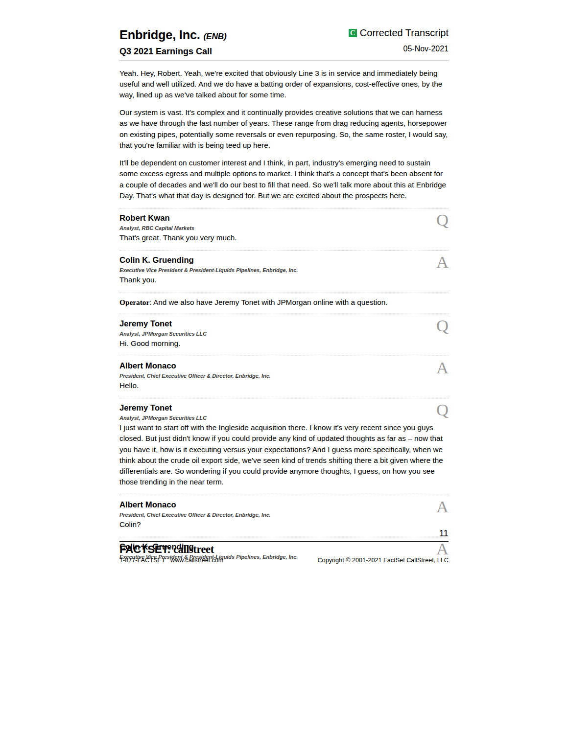Enbridge, Inc. (ENB)
Q3 2021 Earnings Call
CCorrected Transcript
05-Nov-2021
Yeah. Hey, Robert. Yeah, we're excited that obviously Line 3 is in service and immediately being useful and well utilized. And we do have a batting order of expansions, cost-effective ones, by the way, lined up as we've talked about for some time.
Our system is vast. It's complex and it continually provides creative solutions that we can harness as we have through the last number of years. These range from drag reducing agents, horsepower on existing pipes, potentially some reversals or even repurposing. So, the same roster, I would say, that you're familiar with is being teed up here.
It'll be dependent on customer interest and I think, in part, industry's emerging need to sustain some excess egress and multiple options to market. I think that's a concept that's been absent for a couple of decades and we'll do our best to fill that need. So we'll talk more about this at Enbridge Day. That's what that day is designed for. But we are excited about the prospects here.
Robert Kwan
Analyst, RBC Capital Markets
Q
That's great. Thank you very much.
Colin K. Gruending
Executive Vice President & President-Liquids Pipelines, Enbridge, Inc.
A
Thank you.
Operator: And we also have Jeremy Tonet with JPMorgan online with a question.
Jeremy Tonet
Analyst, JPMorgan Securities LLC
Q
Hi. Good morning.
Albert Monaco
President, Chief Executive Officer & Director, Enbridge, Inc.
A
Hello.
Jeremy Tonet
Analyst, JPMorgan Securities LLC
Q
I just want to start off with the Ingleside acquisition there. I know it's very recent since you guys closed. But just didn't know if you could provide any kind of updated thoughts as far as – now that you have it, how is it executing versus your expectations? And I guess more specifically, when we think about the crude oil export side, we've seen kind of trends shifting there a bit given where the differentials are. So wondering if you could provide anymore thoughts, I guess, on how you see those trending in the near term.
Albert Monaco
President, Chief Executive Officer & Director, Enbridge, Inc.
A
Colin?
Colin K. Gruending
Executive Vice President & President-Liquids Pipelines, Enbridge, Inc.
A
11
FACTSET: callstreet
1-877-FACTSET www.callstreet.com
Copyright © 2001-2021 FactSet CallStreet, LLC